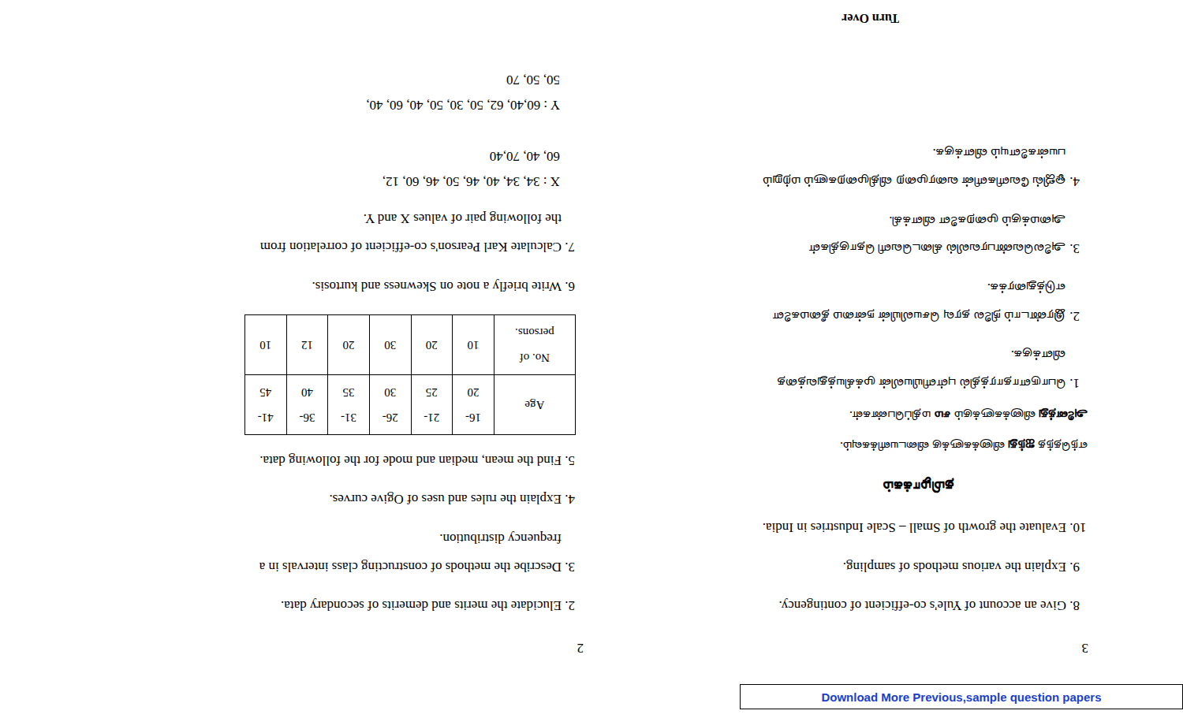Download More Previous,sample question papers
3
Give an account of Yule's co-efficient of contingency.
Explain the various methods of sampling.
Evaluate the growth of Small – Scale Industries in India.
தமிழாக்கம்
எந்தெந்த ஐந்து வினாக்களுக்கு விடையளிக்கவும்.
அனைத்து வினாக்களுக்கும் சம மதிப்பெண்கள்.
பொருளாதாரத்தில் புள்ளியியலின் முக்கியத்துவத்தை விளக்குக.
இரண்டாம் நிலை தரவு செயலியின் நன்மை தீமைகளை எடுத்துரைக்க.
அலைவெண்பரவலில் கிடைவெளி தொகுதிகள் அமைக்கும் முறைகளை விளக்கி.
ஓஜிவ் வேளிகளின் வரைமுறை விதிமுறைகளும் மற்றும் பயன்களையும் விளக்குக.
Turn Over
2
Elucidate the merits and demerits of secondary data.
Describe the methods of constructing class intervals in a frequency distribution.
Explain the rules and uses of Ogive curves.
Find the mean, median and mode for the following data.
| Age | 16-20 | 21-25 | 26-30 | 31-35 | 36-40 | 41-45 |
| No. of persons. | 10 | 20 | 30 | 20 | 12 | 10 |
Write briefly a note on Skewness and kurtosis.
Calculate Karl Pearson's co-efficient of correlation from the following pair of values X and Y.
X : 34, 34, 40, 46, 50, 46, 60, 12,
60, 40, 70,40
Y : 60,40, 62, 50, 30, 50, 40, 60, 40,
50, 50, 70